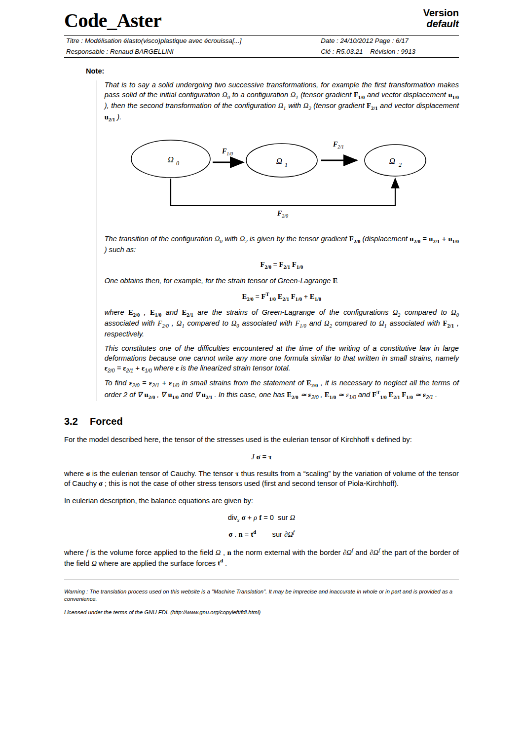Code_Aster
Version
default
| Titre : Modélisation élasto(visco)plastique avec écrouissa[...] | Date : 24/10/2012 Page : 6/17 |
| Responsable : Renaud BARGELLINI | Clé : R5.03.21 Révision : 9913 |
Note:
That is to say a solid undergoing two successive transformations, for example the first transformation makes pass solid of the initial configuration Ω0 to a configuration Ω1 (tensor gradient F1/0 and vector displacement u1/0 ), then the second transformation of the configuration Ω1 with Ω2 (tensor gradient F2/1 and vector displacement u2/1 ).
Ω 0 Ω 1 Ω 2 F1/0 F2/1 F2/0
The transition of the configuration Ω0 with Ω2 is given by the tensor gradient F2/0 (displacement u2/0 = u2/1 + u1/0 ) such as:
F2/0 = F2/1 F1/0
One obtains then, for example, for the strain tensor of Green-Lagrange E
E2/0 = FT1/0 E2/1 F1/0 + E1/0
where E2/0 , E1/0 and E2/1 are the strains of Green-Lagrange of the configurations Ω2 compared to Ω0 associated with F2/0 , Ω1 compared to Ω0 associated with F1/0 and Ω2 compared to Ω1 associated with F2/1 , respectively.
This constitutes one of the difficulties encountered at the time of the writing of a constitutive law in large deformations because one cannot write any more one formula similar to that written in small strains, namely ε2/0 = ε2/1 + ε1/0 where ε is the linearized strain tensor total.
To find ε2/0 = ε2/1 + ε1/0 in small strains from the statement of E2/0 , it is necessary to neglect all the terms of order 2 of ∇ u2/0 , ∇ u1/0 and ∇ u2/1 . In this case, one has E2/0 ≃ ε2/0 , E1/0 ≃ ε1/0 and FT1/0 E2/1 F1/0 ≃ ε2/1 .
3.2 Forced
For the model described here, the tensor of the stresses used is the eulerian tensor of Kirchhoff τ defined by:
J σ = τ
where σ is the eulerian tensor of Cauchy. The tensor τ thus results from a “scaling” by the variation of volume of the tensor of Cauchy σ ; this is not the case of other stress tensors used (first and second tensor of Piola-Kirchhoff).
In eulerian description, the balance equations are given by:
divx σ + ρ f = 0 sur Ω
σ . n = td sur ∂Ωf
where f is the volume force applied to the field Ω , n the norm external with the border ∂Ωf and ∂Ωf the part of the border of the field Ω where are applied the surface forces td .
Warning : The translation process used on this website is a "Machine Translation". It may be imprecise and inaccurate in whole or in part and is provided as a convenience.
Licensed under the terms of the GNU FDL (http://www.gnu.org/copyleft/fdl.html)